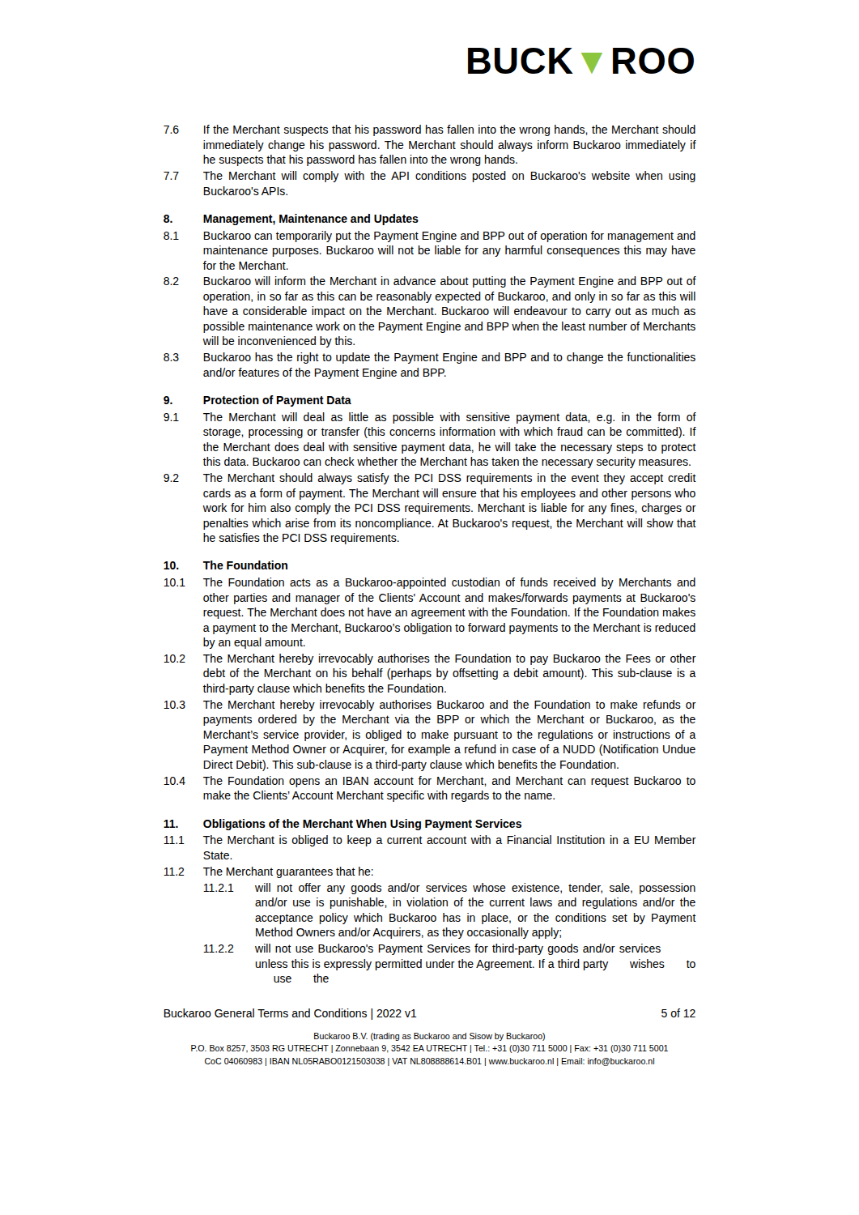BUCK▼ROO
7.6
If the Merchant suspects that his password has fallen into the wrong hands, the Merchant should immediately change his password. The Merchant should always inform Buckaroo immediately if he suspects that his password has fallen into the wrong hands.
7.7
The Merchant will comply with the API conditions posted on Buckaroo's website when using Buckaroo's APIs.
8.
Management, Maintenance and Updates
8.1
Buckaroo can temporarily put the Payment Engine and BPP out of operation for management and maintenance purposes. Buckaroo will not be liable for any harmful consequences this may have for the Merchant.
8.2
Buckaroo will inform the Merchant in advance about putting the Payment Engine and BPP out of operation, in so far as this can be reasonably expected of Buckaroo, and only in so far as this will have a considerable impact on the Merchant. Buckaroo will endeavour to carry out as much as possible maintenance work on the Payment Engine and BPP when the least number of Merchants will be inconvenienced by this.
8.3
Buckaroo has the right to update the Payment Engine and BPP and to change the functionalities and/or features of the Payment Engine and BPP.
9.
Protection of Payment Data
9.1
The Merchant will deal as little as possible with sensitive payment data, e.g. in the form of storage, processing or transfer (this concerns information with which fraud can be committed). If the Merchant does deal with sensitive payment data, he will take the necessary steps to protect this data. Buckaroo can check whether the Merchant has taken the necessary security measures.
9.2
The Merchant should always satisfy the PCI DSS requirements in the event they accept credit cards as a form of payment. The Merchant will ensure that his employees and other persons who work for him also comply the PCI DSS requirements. Merchant is liable for any fines, charges or penalties which arise from its noncompliance. At Buckaroo's request, the Merchant will show that he satisfies the PCI DSS requirements.
10.
The Foundation
10.1
The Foundation acts as a Buckaroo-appointed custodian of funds received by Merchants and other parties and manager of the Clients' Account and makes/forwards payments at Buckaroo's request. The Merchant does not have an agreement with the Foundation. If the Foundation makes a payment to the Merchant, Buckaroo’s obligation to forward payments to the Merchant is reduced by an equal amount.
10.2
The Merchant hereby irrevocably authorises the Foundation to pay Buckaroo the Fees or other debt of the Merchant on his behalf (perhaps by offsetting a debit amount). This sub-clause is a third-party clause which benefits the Foundation.
10.3
The Merchant hereby irrevocably authorises Buckaroo and the Foundation to make refunds or payments ordered by the Merchant via the BPP or which the Merchant or Buckaroo, as the Merchant’s service provider, is obliged to make pursuant to the regulations or instructions of a Payment Method Owner or Acquirer, for example a refund in case of a NUDD (Notification Undue Direct Debit). This sub-clause is a third-party clause which benefits the Foundation.
10.4
The Foundation opens an IBAN account for Merchant, and Merchant can request Buckaroo to make the Clients’ Account Merchant specific with regards to the name.
11.
Obligations of the Merchant When Using Payment Services
11.1
The Merchant is obliged to keep a current account with a Financial Institution in a EU Member State.
11.2
The Merchant guarantees that he:
11.2.1
will not offer any goods and/or services whose existence, tender, sale, possession and/or use is punishable, in violation of the current laws and regulations and/or the acceptance policy which Buckaroo has in place, or the conditions set by Payment Method Owners and/or Acquirers, as they occasionally apply;
11.2.2
will not use Buckaroo's Payment Services for third-party goods and/or services unless this is expressly permitted under the Agreement. If a third party wishes to use the
Buckaroo General Terms and Conditions | 2022 v1
5 of 12
Buckaroo B.V. (trading as Buckaroo and Sisow by Buckaroo)
P.O. Box 8257, 3503 RG UTRECHT | Zonnebaan 9, 3542 EA UTRECHT | Tel.: +31 (0)30 711 5000 | Fax: +31 (0)30 711 5001
CoC 04060983 | IBAN NL05RABO0121503038 | VAT NL808888614.B01 | www.buckaroo.nl | Email: info@buckaroo.nl